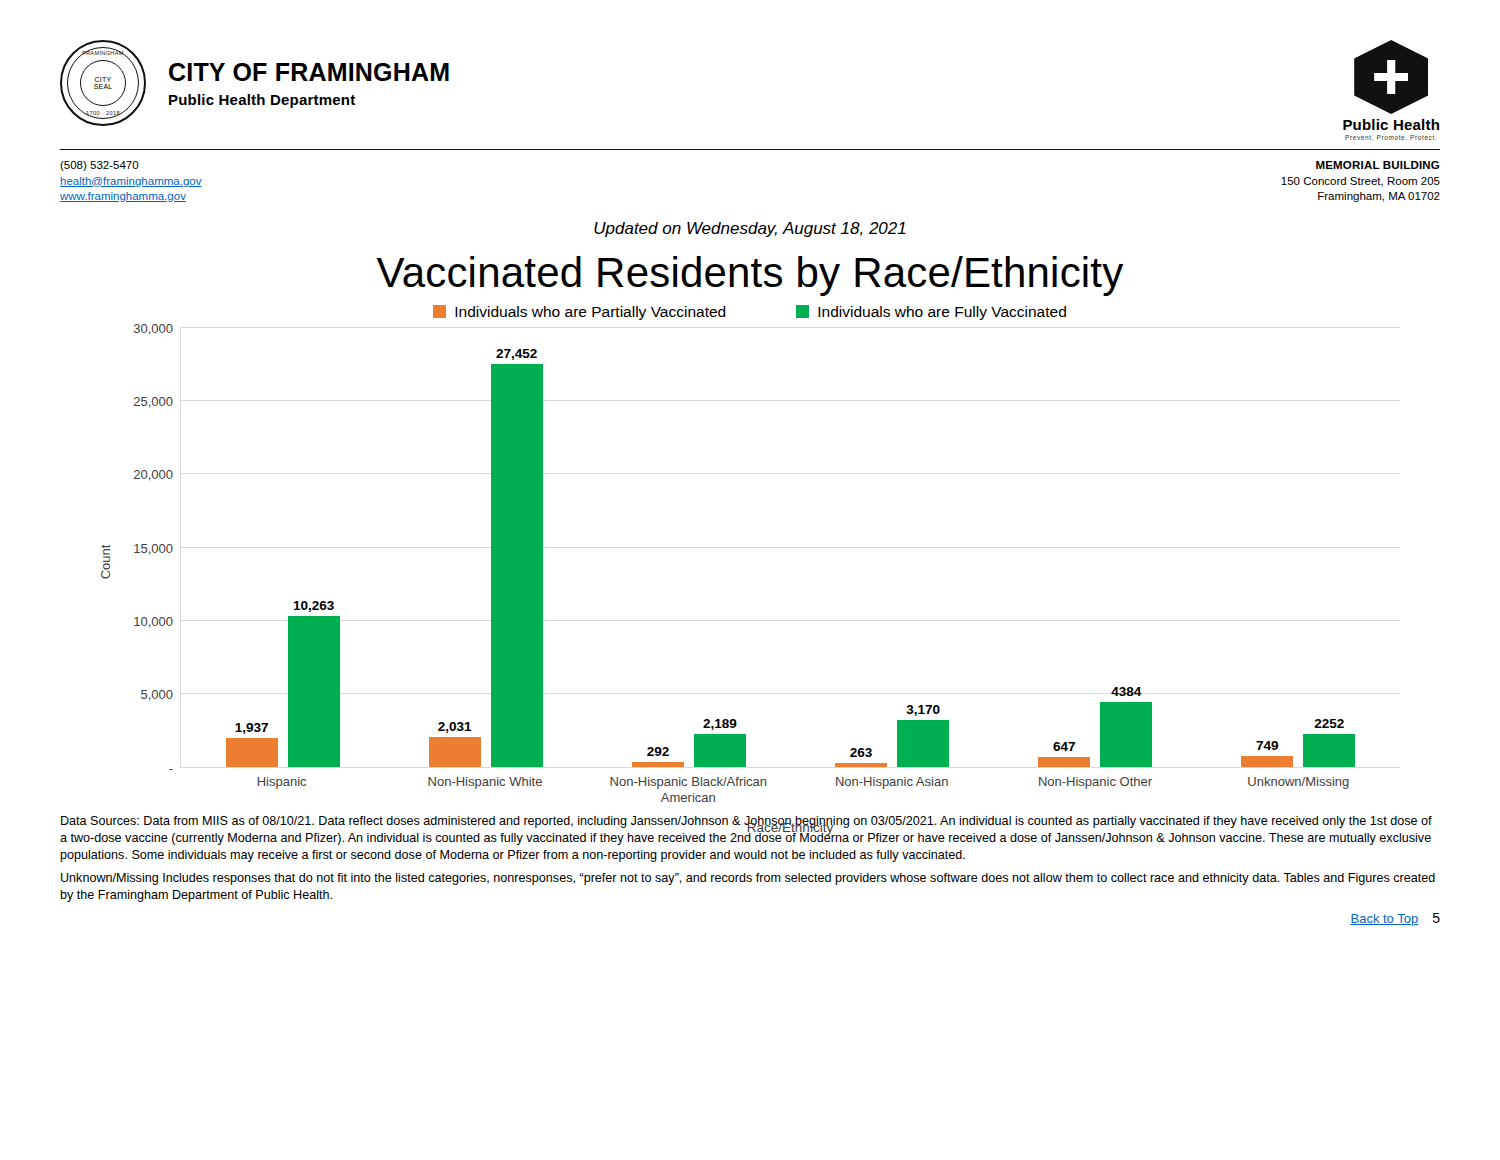FRAMINGHAM
CITY
SEAL
1700 · 2018
CITY OF FRAMINGHAM
Public Health Department
Public Health
Prevent. Promote. Protect.
(508) 532-5470
health@framinghamma.gov
www.framinghamma.gov
MEMORIAL BUILDING
150 Concord Street, Room 205
Framingham, MA 01702
Updated on Wednesday, August 18, 2021
Vaccinated Residents by Race/Ethnicity
Individuals who are Partially Vaccinated
Individuals who are Fully Vaccinated
Count
30,000
25,000
20,000
15,000
10,000
5,000
-
1,937
10,263
2,031
27,452
292
2,189
263
3,170
647
4384
749
2252
Hispanic
Non-Hispanic White
Non-Hispanic Black/African American
Non-Hispanic Asian
Non-Hispanic Other
Unknown/Missing
Race/Ethnicity
Data Sources: Data from MIIS as of 08/10/21. Data reflect doses administered and reported, including Janssen/Johnson & Johnson beginning on 03/05/2021. An individual is counted as partially vaccinated if they have received only the 1st dose of a two-dose vaccine (currently Moderna and Pfizer). An individual is counted as fully vaccinated if they have received the 2nd dose of Moderna or Pfizer or have received a dose of Janssen/Johnson & Johnson vaccine. These are mutually exclusive populations. Some individuals may receive a first or second dose of Moderna or Pfizer from a non-reporting provider and would not be included as fully vaccinated.
Unknown/Missing Includes responses that do not fit into the listed categories, nonresponses, “prefer not to say”, and records from selected providers whose software does not allow them to collect race and ethnicity data. Tables and Figures created by the Framingham Department of Public Health.
Back to Top 5